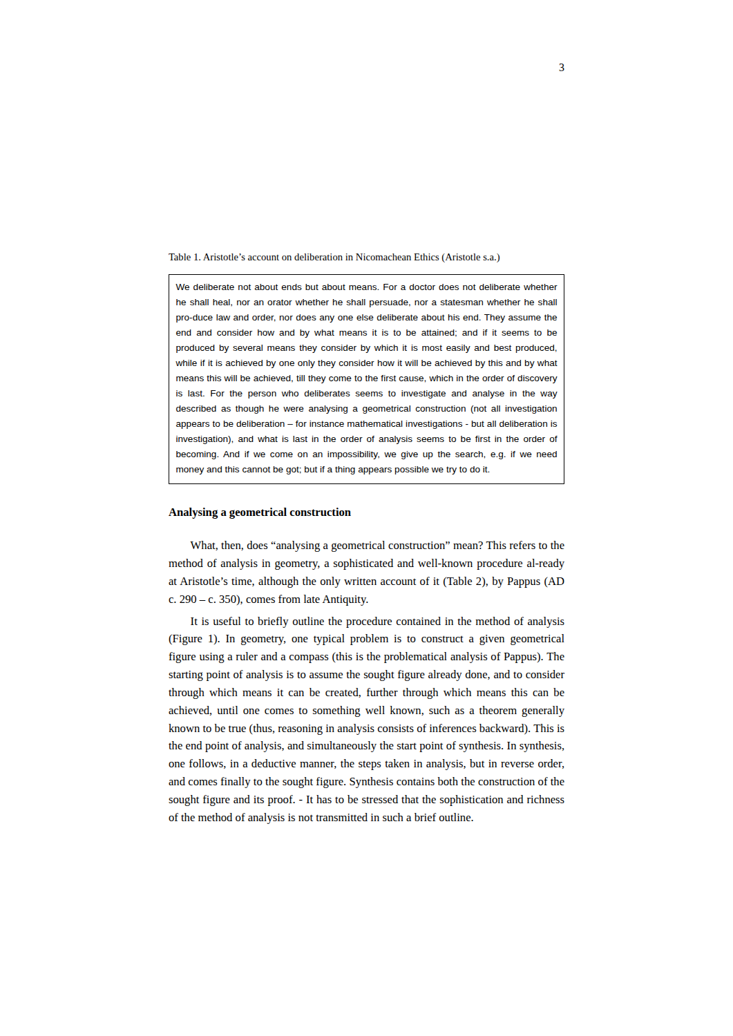3
Table 1. Aristotle’s account on deliberation in Nicomachean Ethics (Aristotle s.a.)
We deliberate not about ends but about means. For a doctor does not deliberate whether he shall heal, nor an orator whether he shall persuade, nor a statesman whether he shall pro-duce law and order, nor does any one else deliberate about his end. They assume the end and consider how and by what means it is to be attained; and if it seems to be produced by several means they consider by which it is most easily and best produced, while if it is achieved by one only they consider how it will be achieved by this and by what means this will be achieved, till they come to the first cause, which in the order of discovery is last. For the person who deliberates seems to investigate and analyse in the way described as though he were analysing a geometrical construction (not all investigation appears to be deliberation – for instance mathematical investigations - but all deliberation is investigation), and what is last in the order of analysis seems to be first in the order of becoming. And if we come on an impossibility, we give up the search, e.g. if we need money and this cannot be got; but if a thing appears possible we try to do it.
Analysing a geometrical construction
What, then, does “analysing a geometrical construction” mean? This refers to the method of analysis in geometry, a sophisticated and well-known procedure al-ready at Aristotle’s time, although the only written account of it (Table 2), by Pappus (AD c. 290 – c. 350), comes from late Antiquity.
It is useful to briefly outline the procedure contained in the method of analysis (Figure 1). In geometry, one typical problem is to construct a given geometrical figure using a ruler and a compass (this is the problematical analysis of Pappus). The starting point of analysis is to assume the sought figure already done, and to consider through which means it can be created, further through which means this can be achieved, until one comes to something well known, such as a theorem generally known to be true (thus, reasoning in analysis consists of inferences backward). This is the end point of analysis, and simultaneously the start point of synthesis. In synthesis, one follows, in a deductive manner, the steps taken in analysis, but in reverse order, and comes finally to the sought figure. Synthesis contains both the construction of the sought figure and its proof. - It has to be stressed that the sophistication and richness of the method of analysis is not transmitted in such a brief outline.